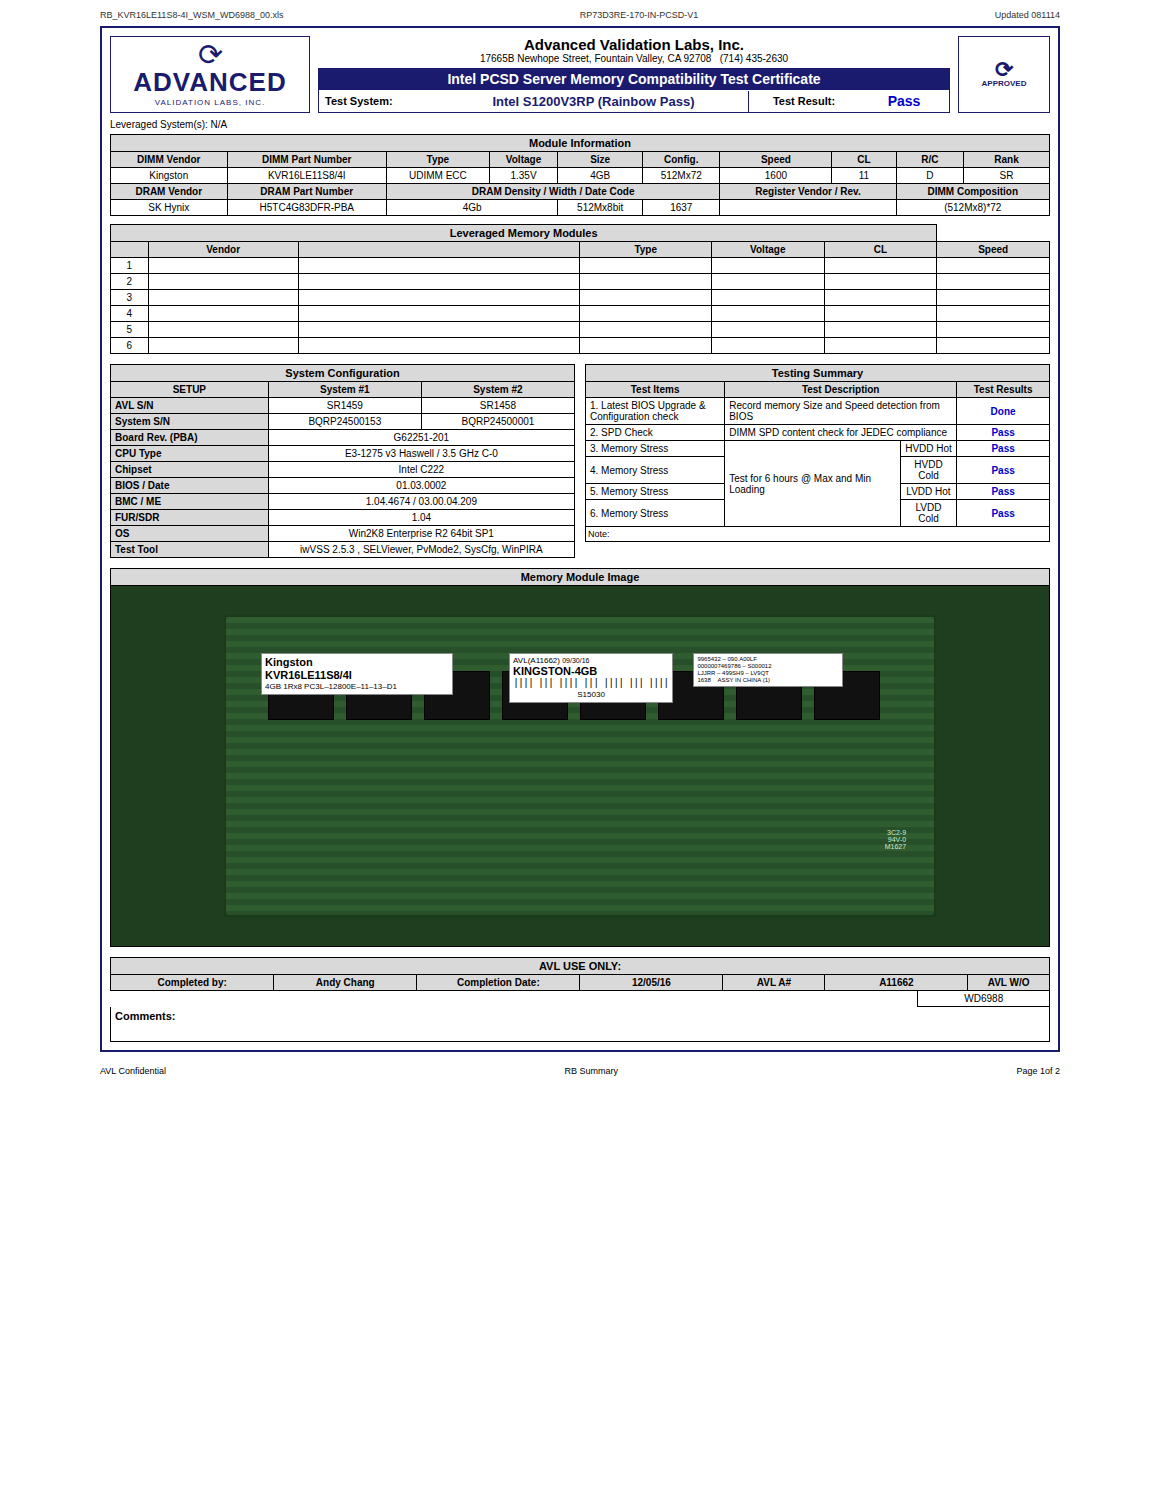RB_KVR16LE11S8-4I_WSM_WD6988_00.xls
RP73D3RE-170-IN-PCSD-V1
Updated 081114
⟳
ADVANCED
VALIDATION LABS, INC.
Advanced Validation Labs, Inc.
17665B Newhope Street, Fountain Valley, CA 92708 (714) 435-2630
Intel PCSD Server Memory Compatibility Test Certificate
Test System:
Intel S1200V3RP (Rainbow Pass)
Test Result:
Pass
⟳
APPROVED
Leveraged System(s): N/A
| Module Information |
| DIMM Vendor | DIMM Part Number | Type | Voltage | Size | Config. | Speed | CL | R/C | Rank |
| Kingston | KVR16LE11S8/4I | UDIMM ECC | 1.35V | 4GB | 512Mx72 | 1600 | 11 | D | SR |
| DRAM Vendor | DRAM Part Number | DRAM Density / Width / Date Code | Register Vendor / Rev. | DIMM Composition |
| SK Hynix | H5TC4G83DFR-PBA | 4Gb | 512Mx8bit | 1637 | | (512Mx8)*72 |
| Leveraged Memory Modules |
| | Vendor | | Type | Voltage | CL | Speed |
| 1 | | | | | | |
| 2 | | | | | | |
| 3 | | | | | | |
| 4 | | | | | | |
| 5 | | | | | | |
| 6 | | | | | | |
| System Configuration |
| SETUP | System #1 | System #2 |
| AVL S/N | SR1459 | SR1458 |
| System S/N | BQRP24500153 | BQRP24500001 |
| Board Rev. (PBA) | G62251-201 |
| CPU Type | E3-1275 v3 Haswell / 3.5 GHz C-0 |
| Chipset | Intel C222 |
| BIOS / Date | 01.03.0002 |
| BMC / ME | 1.04.4674 / 03.00.04.209 |
| FUR/SDR | 1.04 |
| OS | Win2K8 Enterprise R2 64bit SP1 |
| Test Tool | iwVSS 2.5.3 , SELViewer, PvMode2, SysCfg, WinPIRA |
| Testing Summary |
| Test Items | Test Description | Test Results |
| 1. Latest BIOS Upgrade & Configuration check | Record memory Size and Speed detection from BIOS | Done |
| 2. SPD Check | DIMM SPD content check for JEDEC compliance | Pass |
| 3. Memory Stress | Test for 6 hours @ Max and Min Loading | HVDD Hot | Pass |
| 4. Memory Stress | HVDD Cold | Pass |
| 5. Memory Stress | LVDD Hot | Pass |
| 6. Memory Stress | LVDD Cold | Pass |
| Note: |
| Memory Module Image |
Kingston
KVR16LE11S8/4I
4GB 1Rx8 PC3L–12800E–11–13–D1
AVL(A11662) 09/30/16
KINGSTON-4GB
|||| ||| |||| ||| |||| ||| ||||
S15030
9965432 – 090.A00LF
0000007469786 – S000012
LJJRR – 499SH9 – LV9QT
1638 ASSY IN CHINA (1)
3C2-9
94V-0
M1627
| AVL USE ONLY: |
| Completed by: | Andy Chang | Completion Date: | 12/05/16 | AVL A# | A11662 | AVL W/O |
| | WD6988 |
Comments:
AVL Confidential
RB Summary
Page 1of 2